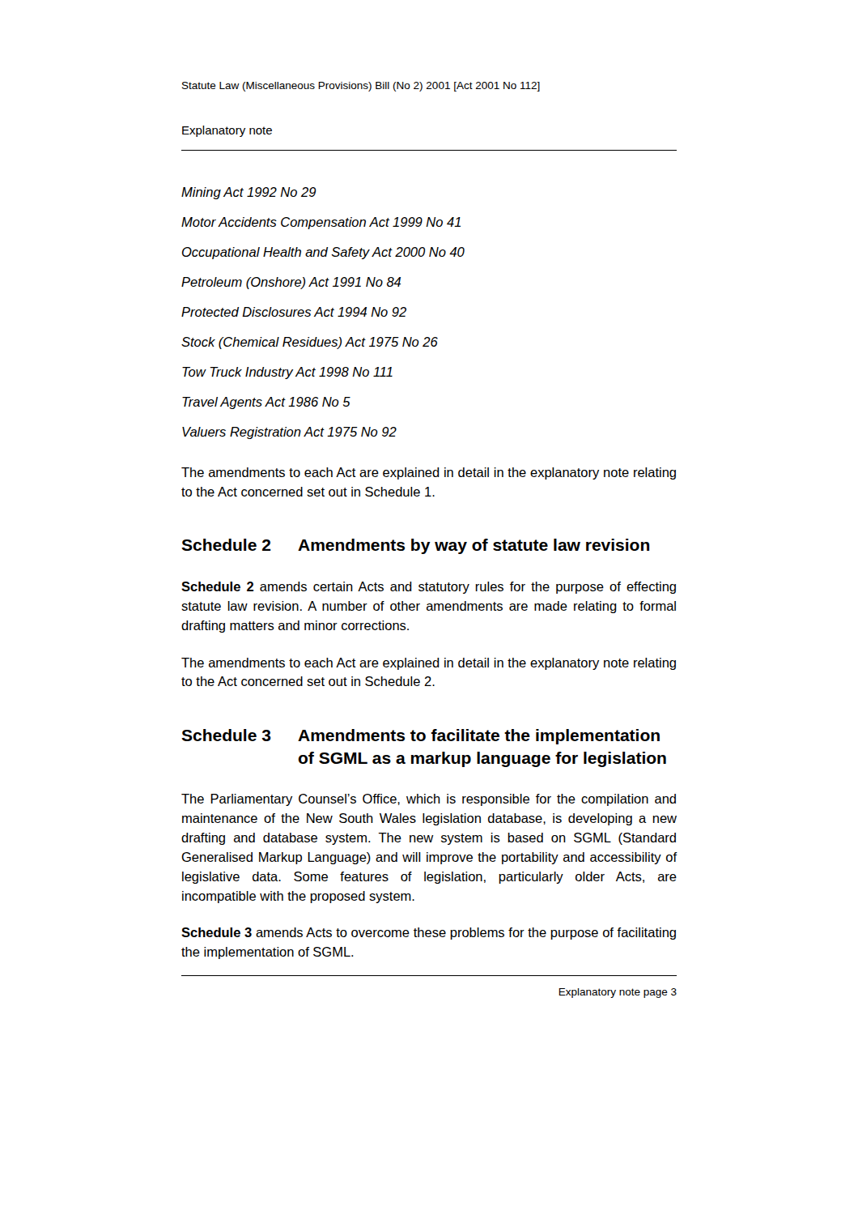Statute Law (Miscellaneous Provisions) Bill (No 2) 2001 [Act 2001 No 112]
Explanatory note
Mining Act 1992 No 29
Motor Accidents Compensation Act 1999 No 41
Occupational Health and Safety Act 2000 No 40
Petroleum (Onshore) Act 1991 No 84
Protected Disclosures Act 1994 No 92
Stock (Chemical Residues) Act 1975 No 26
Tow Truck Industry Act 1998 No 111
Travel Agents Act 1986 No 5
Valuers Registration Act 1975 No 92
The amendments to each Act are explained in detail in the explanatory note relating to the Act concerned set out in Schedule 1.
Schedule 2 Amendments by way of statute law revision
Schedule 2 amends certain Acts and statutory rules for the purpose of effecting statute law revision. A number of other amendments are made relating to formal drafting matters and minor corrections.
The amendments to each Act are explained in detail in the explanatory note relating to the Act concerned set out in Schedule 2.
Schedule 3 Amendments to facilitate the implementation of SGML as a markup language for legislation
The Parliamentary Counsel’s Office, which is responsible for the compilation and maintenance of the New South Wales legislation database, is developing a new drafting and database system. The new system is based on SGML (Standard Generalised Markup Language) and will improve the portability and accessibility of legislative data. Some features of legislation, particularly older Acts, are incompatible with the proposed system.
Schedule 3 amends Acts to overcome these problems for the purpose of facilitating the implementation of SGML.
Explanatory note page 3